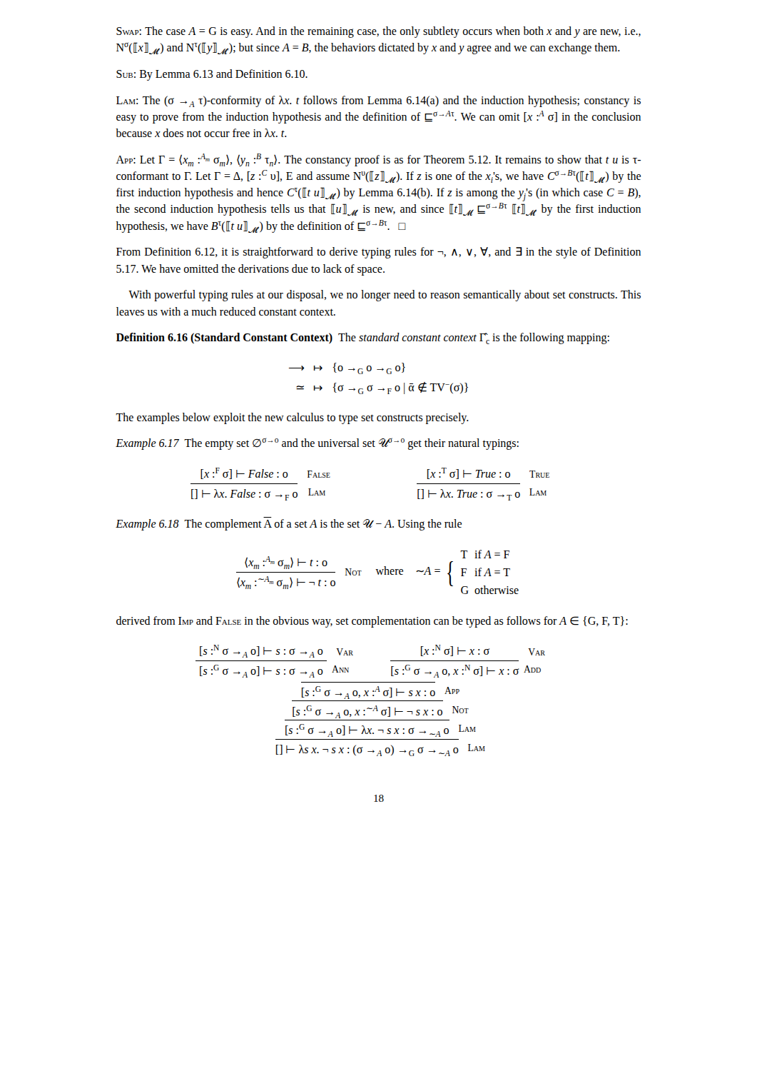Swap: The case A = G is easy. And in the remaining case, the only subtlety occurs when both x and y are new, i.e., Nσ(⟦x⟧𝓜′) and Nτ(⟦y⟧𝓜′); but since A = B, the behaviors dictated by x and y agree and we can exchange them.
Sub: By Lemma 6.13 and Definition 6.10.
Lam: The (σ →A τ)-conformity of λx. t follows from Lemma 6.14(a) and the induction hypothesis; constancy is easy to prove from the induction hypothesis and the definition of ⊑σ→Aτ. We can omit [x :A σ] in the conclusion because x does not occur free in λx. t.
App: Let Γ = ⟨xm :Am σm⟩, ⟨yn :B τn⟩. The constancy proof is as for Theorem 5.12. It remains to show that t u is τ-conformant to Γ. Let Γ = Δ, [z :C υ], E and assume Nυ(⟦z⟧𝓜′). If z is one of the xi's, we have Cσ→Bτ(⟦t⟧𝓜′) by the first induction hypothesis and hence Cτ(⟦t u⟧𝓜′) by Lemma 6.14(b). If z is among the yj's (in which case C = B), the second induction hypothesis tells us that ⟦u⟧𝓜′ is new, and since ⟦t⟧𝓜 ⊑σ→Bτ ⟦t⟧𝓜′ by the first induction hypothesis, we have Bτ(⟦t u⟧𝓜′) by the definition of ⊑σ→Bτ. □
From Definition 6.12, it is straightforward to derive typing rules for ¬, ∧, ∨, ∀, and ∃ in the style of Definition 5.17. We have omitted the derivations due to lack of space.
With powerful typing rules at our disposal, we no longer need to reason semantically about set constructs. This leaves us with a much reduced constant context.
Definition 6.16 (Standard Constant Context) The standard constant context Γ̂c is the following mapping:
| ⟶ | ↦ | {o → G o → G o} |
| ≃ | ↦ | {σ → G σ → F o / ᾱ ∉ TV − (σ)} |
The examples below exploit the new calculus to type set constructs precisely.
Example 6.17 The empty set ∅σ→o and the universal set 𝒰σ→o get their natural typings:
[x :F σ] ⊢ False : o [] ⊢ λx. False : σ →F o False Lam [x :T σ] ⊢ True : o [] ⊢ λx. True : σ →T o True Lam
Example 6.18 The complement A of a set A is the set 𝒰 − A. Using the rule
⟨xm :Am σm⟩ ⊢ t : o ⟨xm :∼Am σm⟩ ⊢ ¬ t : o Not where ∼A = {
| T | if A = F |
| F | if A = T |
| G | otherwise |
derived from Imp and False in the obvious way, set complementation can be typed as follows for A ∈ {G, F, T}:
| [ s : N σ → A o] ⊢ s : σ → A o [ s : G σ → A o] ⊢ s : σ → A o Var Ann | [ x : N σ] ⊢ x : σ [ s : G σ → A o, x : N σ] ⊢ x : σ Var Add |
[s :G σ →A o, x :A σ] ⊢ s x : o App
[s :G σ →A o, x :∼A σ] ⊢ ¬ s x : o Not
[s :G σ →A o] ⊢ λx. ¬ s x : σ →∼A o Lam
[] ⊢ λs x. ¬ s x : (σ →A o) →G σ →∼A o Lam
18